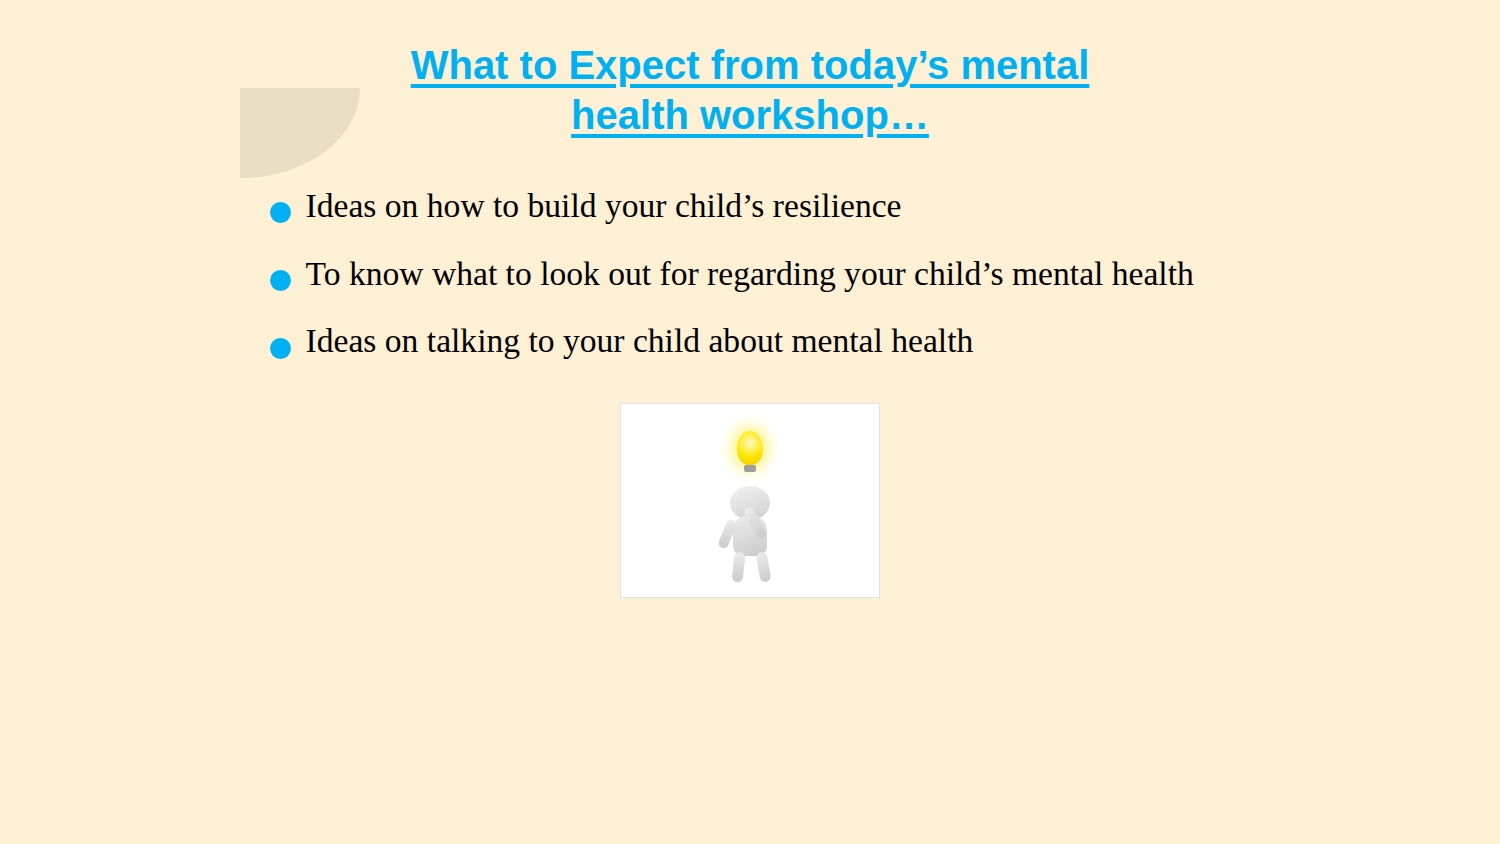What to Expect from today’s mental health workshop…
Ideas on how to build your child’s resilience
To know what to look out for regarding your child’s mental health
Ideas on talking to your child about mental health